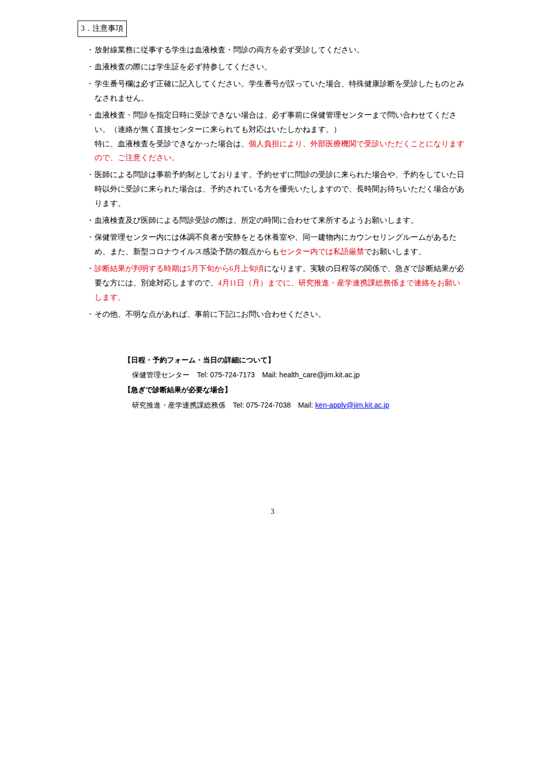3．注意事項
放射線業務に従事する学生は血液検査・問診の両方を必ず受診してください。
血液検査の際には学生証を必ず持参してください。
学生番号欄は必ず正確に記入してください。学生番号が誤っていた場合、特殊健康診断を受診したものとみなされません。
血液検査・問診を指定日時に受診できない場合は、必ず事前に保健管理センターまで問い合わせてください。（連絡が無く直接センターに来られても対応はいたしかねます。）
特に、血液検査を受診できなかった場合は、個人負担により、外部医療機関で受診いただくことになりますので、ご注意ください。
医師による問診は事前予約制としております。予約せずに問診の受診に来られた場合や、予約をしていた日時以外に受診に来られた場合は、予約されている方を優先いたしますので、長時間お待ちいただく場合があります。
血液検査及び医師による問診受診の際は、所定の時間に合わせて来所するようお願いします。
保健管理センター内には体調不良者が安静をとる休養室や、同一建物内にカウンセリングルームがあるため、また、新型コロナウイルス感染予防の観点からもセンター内では私語厳禁でお願いします。
診断結果が判明する時期は5月下旬から6月上旬頃になります。実験の日程等の関係で、急ぎで診断結果が必要な方には、別途対応しますので、4月11日（月）までに、研究推進・産学連携課総務係まで連絡をお願いします。
その他、不明な点があれば、事前に下記にお問い合わせください。
【日程・予約フォーム・当日の詳細について】
保健管理センター　Tel: 075-724-7173　Mail: health_care@jim.kit.ac.jp
【急ぎで診断結果が必要な場合】
研究推進・産学連携課総務係　Tel: 075-724-7038　Mail: ken-apply@jim.kit.ac.jp
3